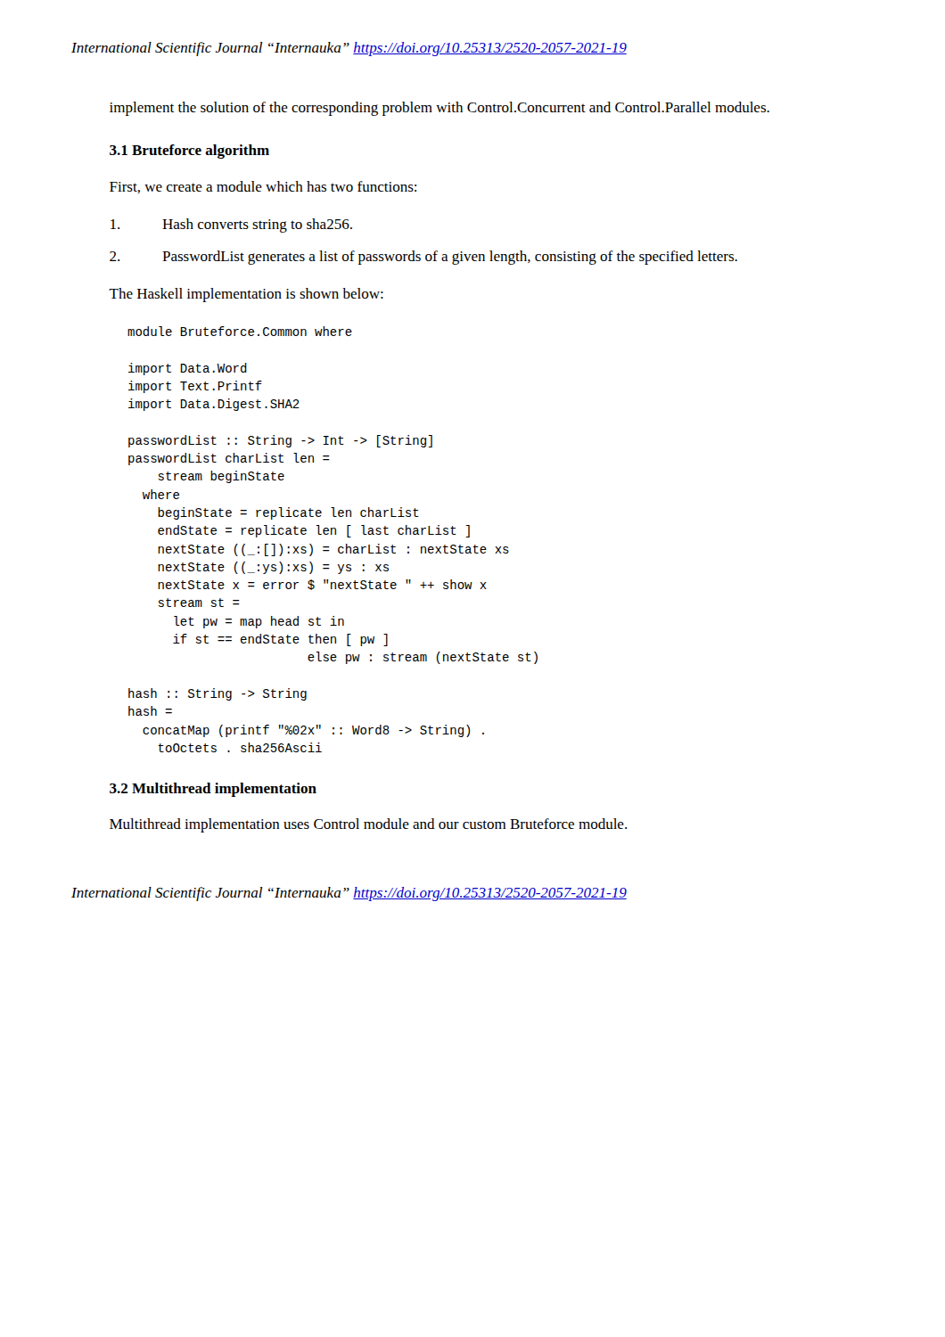International Scientific Journal “Internauka” https://doi.org/10.25313/2520-2057-2021-19
implement the solution of the corresponding problem with Control.Concurrent and Control.Parallel modules.
3.1 Bruteforce algorithm
First, we create a module which has two functions:
1. Hash converts string to sha256.
2. PasswordList generates a list of passwords of a given length, consisting of the specified letters.
The Haskell implementation is shown below:
module Bruteforce.Common where

import Data.Word
import Text.Printf
import Data.Digest.SHA2

passwordList :: String -> Int -> [String]
passwordList charList len =
    stream beginState
  where
    beginState = replicate len charList
    endState = replicate len [ last charList ]
    nextState ((_:[]):xs) = charList : nextState xs
    nextState ((_:ys):xs) = ys : xs
    nextState x = error $ "nextState " ++ show x
    stream st =
      let pw = map head st in
      if st == endState then [ pw ]
                        else pw : stream (nextState st)

hash :: String -> String
hash =
  concatMap (printf "%02x" :: Word8 -> String) .
    toOctets . sha256Ascii
3.2 Multithread implementation
Multithread implementation uses Control module and our custom Bruteforce module.
International Scientific Journal “Internauka” https://doi.org/10.25313/2520-2057-2021-19